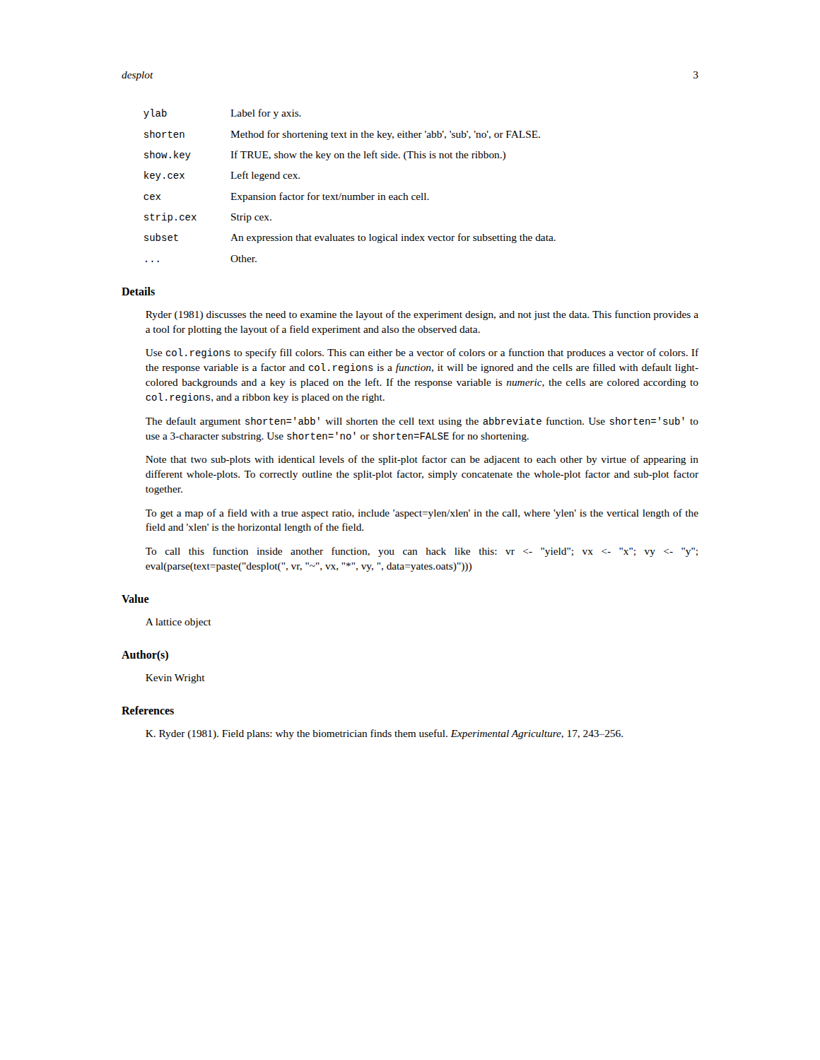desplot 3
ylab
Label for y axis.
shorten
Method for shortening text in the key, either 'abb', 'sub', 'no', or FALSE.
show.key
If TRUE, show the key on the left side. (This is not the ribbon.)
key.cex
Left legend cex.
cex
Expansion factor for text/number in each cell.
strip.cex
Strip cex.
subset
An expression that evaluates to logical index vector for subsetting the data.
...
Other.
Details
Ryder (1981) discusses the need to examine the layout of the experiment design, and not just the data. This function provides a a tool for plotting the layout of a field experiment and also the observed data.
Use col.regions to specify fill colors. This can either be a vector of colors or a function that produces a vector of colors. If the response variable is a factor and col.regions is a function, it will be ignored and the cells are filled with default light-colored backgrounds and a key is placed on the left. If the response variable is numeric, the cells are colored according to col.regions, and a ribbon key is placed on the right.
The default argument shorten='abb' will shorten the cell text using the abbreviate function. Use shorten='sub' to use a 3-character substring. Use shorten='no' or shorten=FALSE for no shortening.
Note that two sub-plots with identical levels of the split-plot factor can be adjacent to each other by virtue of appearing in different whole-plots. To correctly outline the split-plot factor, simply concatenate the whole-plot factor and sub-plot factor together.
To get a map of a field with a true aspect ratio, include 'aspect=ylen/xlen' in the call, where 'ylen' is the vertical length of the field and 'xlen' is the horizontal length of the field.
To call this function inside another function, you can hack like this: vr <- "yield"; vx <- "x"; vy <- "y"; eval(parse(text=paste("desplot(", vr, "~", vx, "*", vy, ", data=yates.oats)")))
Value
A lattice object
Author(s)
Kevin Wright
References
K. Ryder (1981). Field plans: why the biometrician finds them useful. Experimental Agriculture, 17, 243–256.